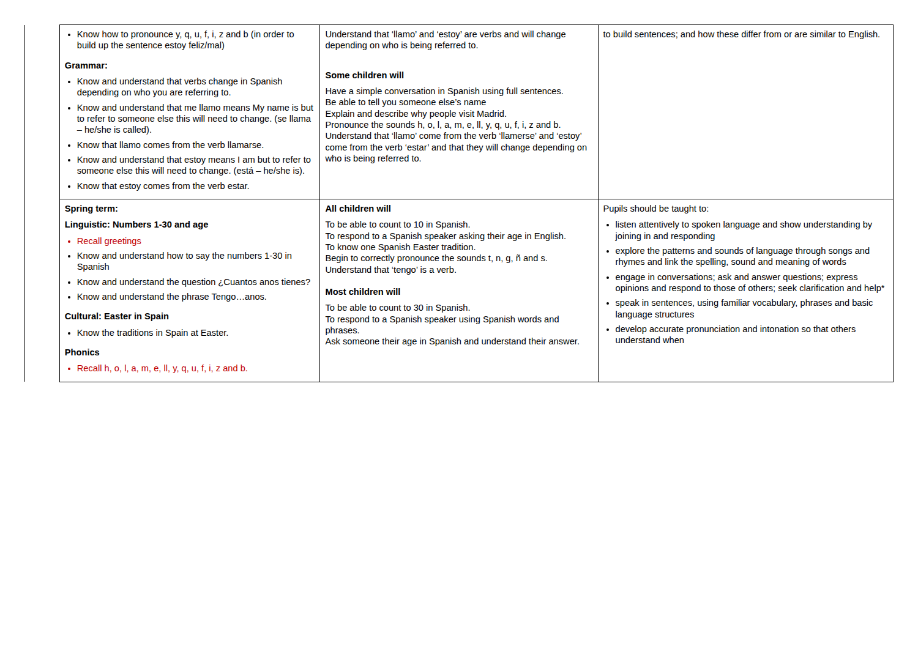| | Know how to pronounce y, q, u, f, i, z and b (in order to build up the sentence estoy feliz/mal) Grammar: Know and understand that verbs change in Spanish depending on who you are referring to. Know and understand that me llamo means My name is but to refer to someone else this will need to change. (se llama – he/she is called). Know that llamo comes from the verb llamarse. Know and understand that estoy means I am but to refer to someone else this will need to change. (está – he/she is). Know that estoy comes from the verb estar. | Understand that ‘llamo’ and ‘estoy’ are verbs and will change depending on who is being referred to. Some children will Have a simple conversation in Spanish using full sentences. Be able to tell you someone else’s name Explain and describe why people visit Madrid. Pronounce the sounds h, o, l, a, m, e, ll, y, q, u, f, i, z and b. Understand that ‘llamo’ come from the verb ‘llamerse’ and ‘estoy’ come from the verb ‘estar’ and that they will change depending on who is being referred to. | to build sentences; and how these differ from or are similar to English. |
| Spring term: Linguistic: Numbers 1-30 and age Recall greetings Know and understand how to say the numbers 1-30 in Spanish Know and understand the question ¿Cuantos anos tienes? Know and understand the phrase Tengo…anos. Cultural: Easter in Spain Know the traditions in Spain at Easter. Phonics Recall h, o, l, a, m, e, ll, y, q, u, f, i, z and b. | All children will To be able to count to 10 in Spanish. To respond to a Spanish speaker asking their age in English. To know one Spanish Easter tradition. Begin to correctly pronounce the sounds t, n, g, ñ and s. Understand that ‘tengo’ is a verb. Most children will To be able to count to 30 in Spanish. To respond to a Spanish speaker using Spanish words and phrases. Ask someone their age in Spanish and understand their answer. | Pupils should be taught to: listen attentively to spoken language and show understanding by joining in and responding explore the patterns and sounds of language through songs and rhymes and link the spelling, sound and meaning of words engage in conversations; ask and answer questions; express opinions and respond to those of others; seek clarification and help* speak in sentences, using familiar vocabulary, phrases and basic language structures develop accurate pronunciation and intonation so that others understand when |